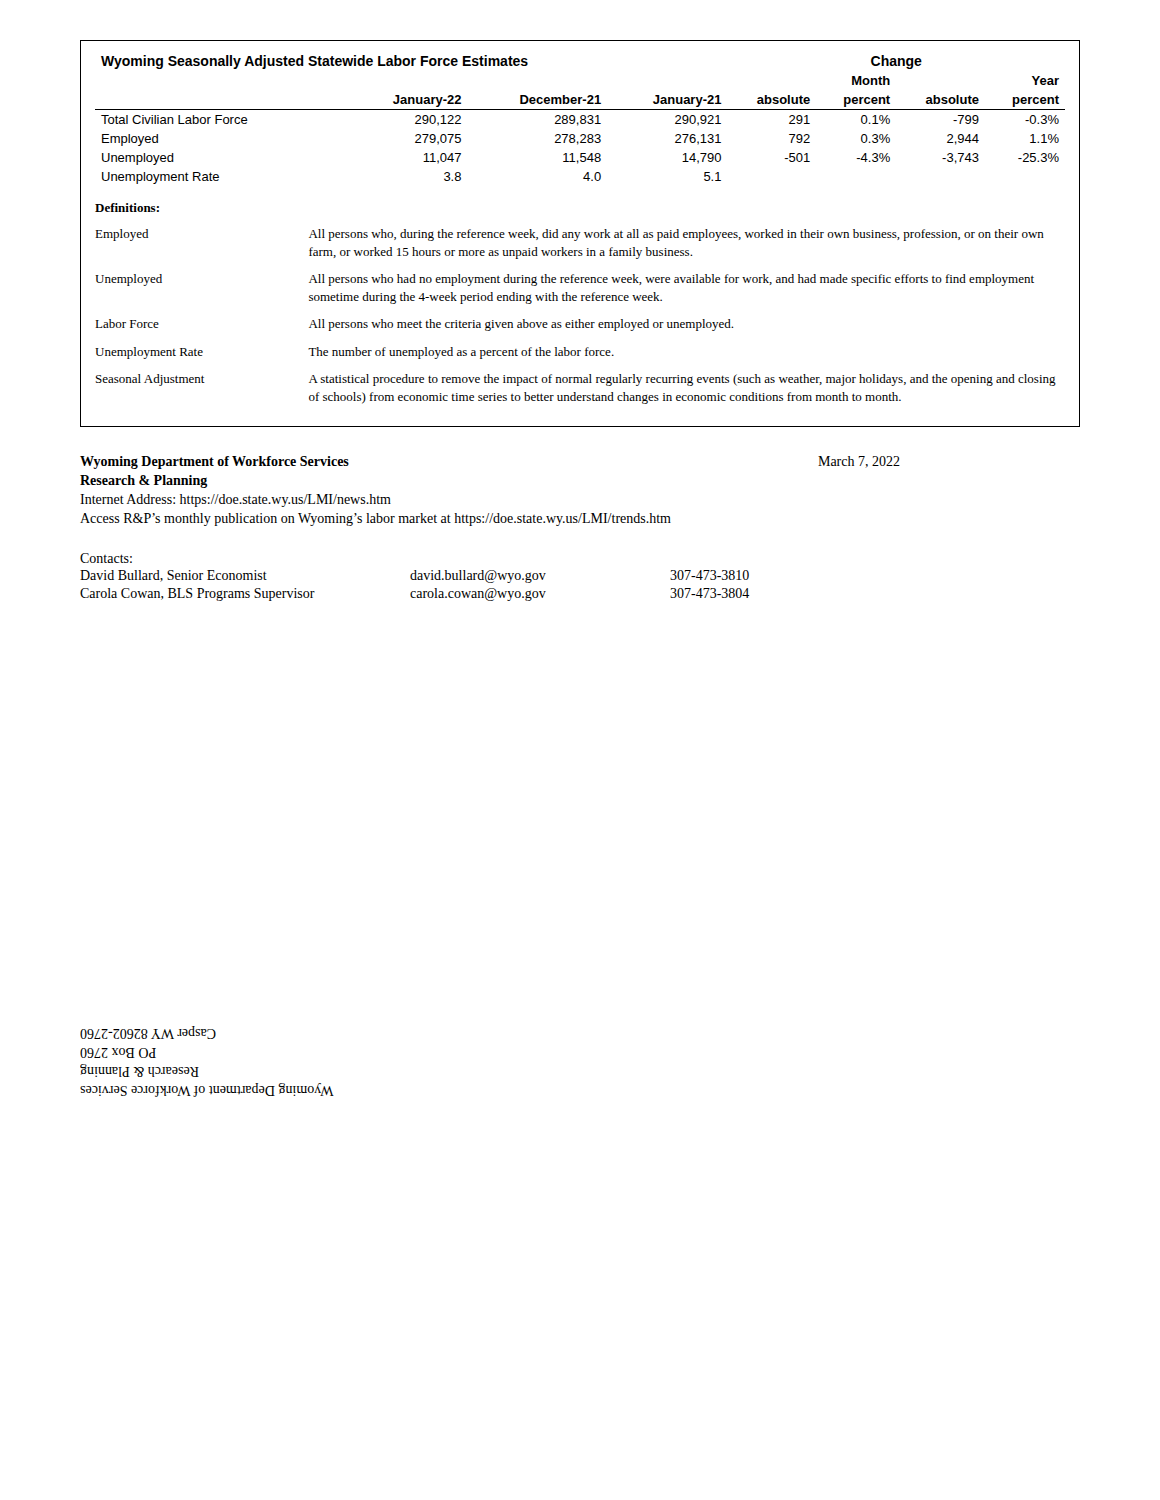| Wyoming Seasonally Adjusted Statewide Labor Force Estimates | Change |
| --- | --- |
| | | | | Month | Year |
| | January-22 | December-21 | January-21 | absolute | percent | absolute | percent |
| Total Civilian Labor Force | 290,122 | 289,831 | 290,921 | 291 | 0.1% | -799 | -0.3% |
| Employed | 279,075 | 278,283 | 276,131 | 792 | 0.3% | 2,944 | 1.1% |
| Unemployed | 11,047 | 11,548 | 14,790 | -501 | -4.3% | -3,743 | -25.3% |
| Unemployment Rate | 3.8 | 4.0 | 5.1 | | | | |
Definitions:
| Employed | All persons who, during the reference week, did any work at all as paid employees, worked in their own business, profession, or on their own farm, or worked 15 hours or more as unpaid workers in a family business. |
| Unemployed | All persons who had no employment during the reference week, were available for work, and had made specific efforts to find employment sometime during the 4-week period ending with the reference week. |
| Labor Force | All persons who meet the criteria given above as either employed or unemployed. |
| Unemployment Rate | The number of unemployed as a percent of the labor force. |
| Seasonal Adjustment | A statistical procedure to remove the impact of normal regularly recurring events (such as weather, major holidays, and the opening and closing of schools) from economic time series to better understand changes in economic conditions from month to month. |
Wyoming Department of Workforce Services March 7, 2022
Research & Planning
Internet Address: https://doe.state.wy.us/LMI/news.htm
Access R&P’s monthly publication on Wyoming’s labor market at https://doe.state.wy.us/LMI/trends.htm
Contacts:
| David Bullard, Senior Economist | david.bullard@wyo.gov | 307-473-3810 |
| Carola Cowan, BLS Programs Supervisor | carola.cowan@wyo.gov | 307-473-3804 |
Wyoming Department of Workforce Services
Research & Planning
PO Box 2760
Casper WY 82602-2760